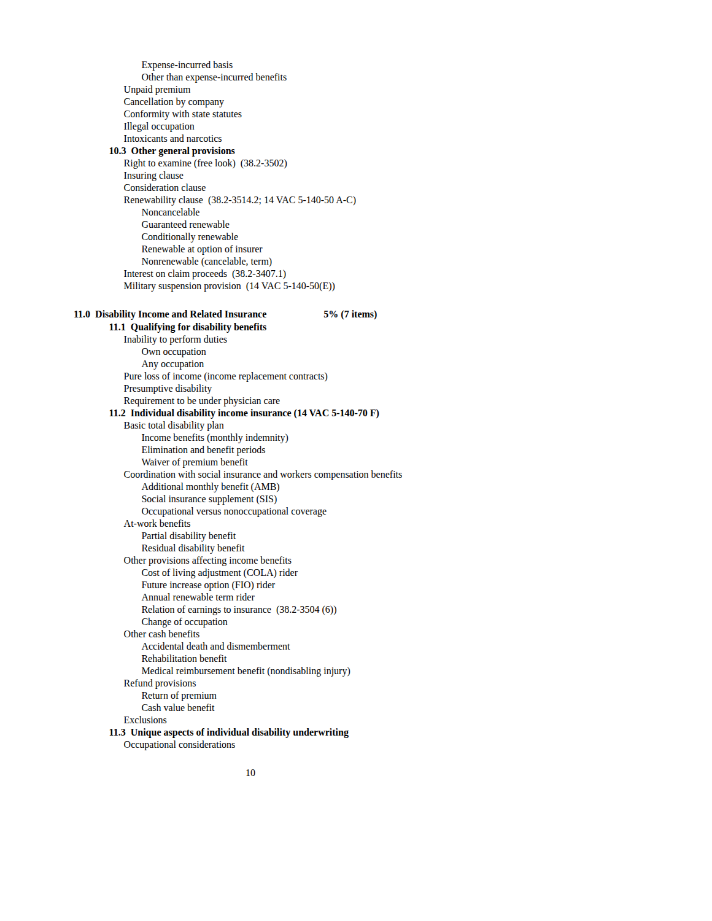Expense-incurred basis
Other than expense-incurred benefits
Unpaid premium
Cancellation by company
Conformity with state statutes
Illegal occupation
Intoxicants and narcotics
10.3 Other general provisions
Right to examine (free look) (38.2-3502)
Insuring clause
Consideration clause
Renewability clause (38.2-3514.2; 14 VAC 5-140-50 A-C)
Noncancelable
Guaranteed renewable
Conditionally renewable
Renewable at option of insurer
Nonrenewable (cancelable, term)
Interest on claim proceeds (38.2-3407.1)
Military suspension provision (14 VAC 5-140-50(E))
11.0 Disability Income and Related Insurance 5% (7 items)
11.1 Qualifying for disability benefits
Inability to perform duties
Own occupation
Any occupation
Pure loss of income (income replacement contracts)
Presumptive disability
Requirement to be under physician care
11.2 Individual disability income insurance (14 VAC 5-140-70 F)
Basic total disability plan
Income benefits (monthly indemnity)
Elimination and benefit periods
Waiver of premium benefit
Coordination with social insurance and workers compensation benefits
Additional monthly benefit (AMB)
Social insurance supplement (SIS)
Occupational versus nonoccupational coverage
At-work benefits
Partial disability benefit
Residual disability benefit
Other provisions affecting income benefits
Cost of living adjustment (COLA) rider
Future increase option (FIO) rider
Annual renewable term rider
Relation of earnings to insurance (38.2-3504 (6))
Change of occupation
Other cash benefits
Accidental death and dismemberment
Rehabilitation benefit
Medical reimbursement benefit (nondisabling injury)
Refund provisions
Return of premium
Cash value benefit
Exclusions
11.3 Unique aspects of individual disability underwriting
Occupational considerations
10